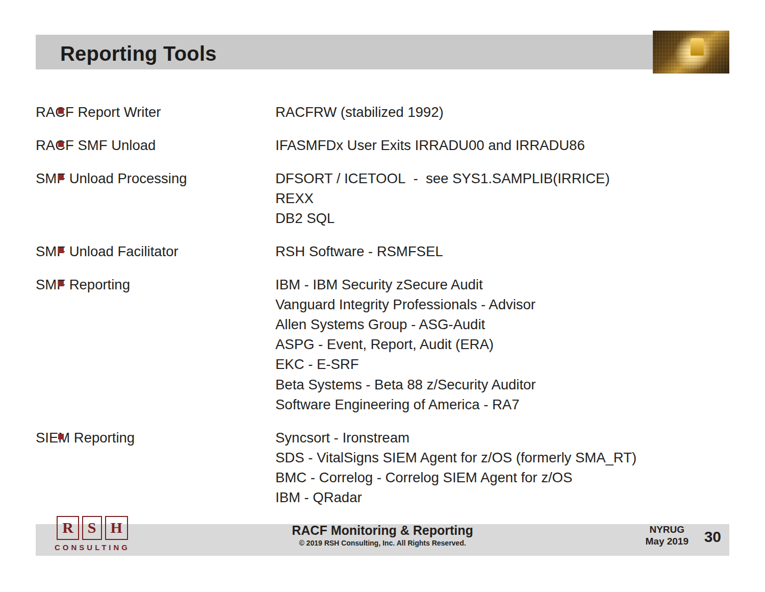Reporting Tools
| RACF Report Writer | RACFRW (stabilized 1992) |
| RACF SMF Unload | IFASMFDx User Exits IRRADU00 and IRRADU86 |
| SMF Unload Processing | DFSORT / ICETOOL - see SYS1.SAMPLIB(IRRICE) REXX DB2 SQL |
| SMF Unload Facilitator | RSH Software - RSMFSEL |
| SMF Reporting | IBM - IBM Security zSecure Audit Vanguard Integrity Professionals - Advisor Allen Systems Group - ASG-Audit ASPG - Event, Report, Audit (ERA) EKC - E-SRF Beta Systems - Beta 88 z/Security Auditor Software Engineering of America - RA7 |
| SIEM Reporting | Syncsort - Ironstream SDS - VitalSigns SIEM Agent for z/OS (formerly SMA_RT) BMC - Correlog - Correlog SIEM Agent for z/OS IBM - QRadar |
RSH
CONSULTING
RACF Monitoring & Reporting
© 2019 RSH Consulting, Inc. All Rights Reserved.
NYRUG
May 2019
30